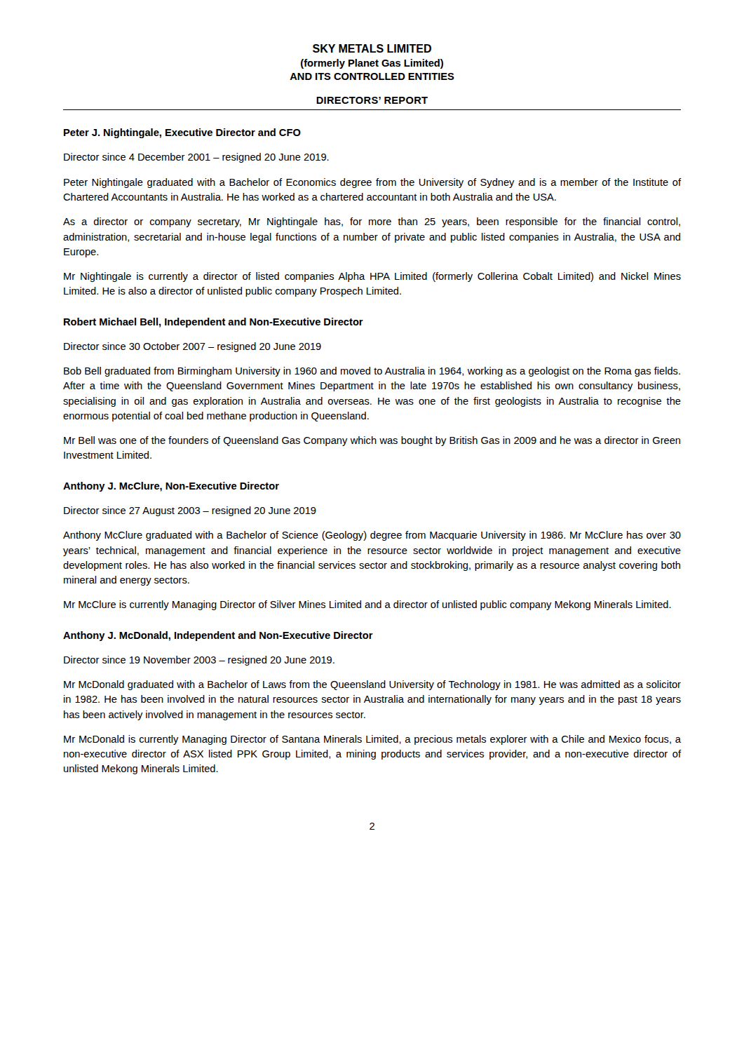SKY METALS LIMITED
(formerly Planet Gas Limited)
AND ITS CONTROLLED ENTITIES
DIRECTORS’ REPORT
Peter J. Nightingale, Executive Director and CFO
Director since 4 December 2001 – resigned 20 June 2019.
Peter Nightingale graduated with a Bachelor of Economics degree from the University of Sydney and is a member of the Institute of Chartered Accountants in Australia. He has worked as a chartered accountant in both Australia and the USA.
As a director or company secretary, Mr Nightingale has, for more than 25 years, been responsible for the financial control, administration, secretarial and in-house legal functions of a number of private and public listed companies in Australia, the USA and Europe.
Mr Nightingale is currently a director of listed companies Alpha HPA Limited (formerly Collerina Cobalt Limited) and Nickel Mines Limited. He is also a director of unlisted public company Prospech Limited.
Robert Michael Bell, Independent and Non-Executive Director
Director since 30 October 2007 – resigned 20 June 2019
Bob Bell graduated from Birmingham University in 1960 and moved to Australia in 1964, working as a geologist on the Roma gas fields. After a time with the Queensland Government Mines Department in the late 1970s he established his own consultancy business, specialising in oil and gas exploration in Australia and overseas. He was one of the first geologists in Australia to recognise the enormous potential of coal bed methane production in Queensland.
Mr Bell was one of the founders of Queensland Gas Company which was bought by British Gas in 2009 and he was a director in Green Investment Limited.
Anthony J. McClure, Non-Executive Director
Director since 27 August 2003 – resigned 20 June 2019
Anthony McClure graduated with a Bachelor of Science (Geology) degree from Macquarie University in 1986. Mr McClure has over 30 years’ technical, management and financial experience in the resource sector worldwide in project management and executive development roles. He has also worked in the financial services sector and stockbroking, primarily as a resource analyst covering both mineral and energy sectors.
Mr McClure is currently Managing Director of Silver Mines Limited and a director of unlisted public company Mekong Minerals Limited.
Anthony J. McDonald, Independent and Non-Executive Director
Director since 19 November 2003 – resigned 20 June 2019.
Mr McDonald graduated with a Bachelor of Laws from the Queensland University of Technology in 1981. He was admitted as a solicitor in 1982. He has been involved in the natural resources sector in Australia and internationally for many years and in the past 18 years has been actively involved in management in the resources sector.
Mr McDonald is currently Managing Director of Santana Minerals Limited, a precious metals explorer with a Chile and Mexico focus, a non-executive director of ASX listed PPK Group Limited, a mining products and services provider, and a non-executive director of unlisted Mekong Minerals Limited.
2